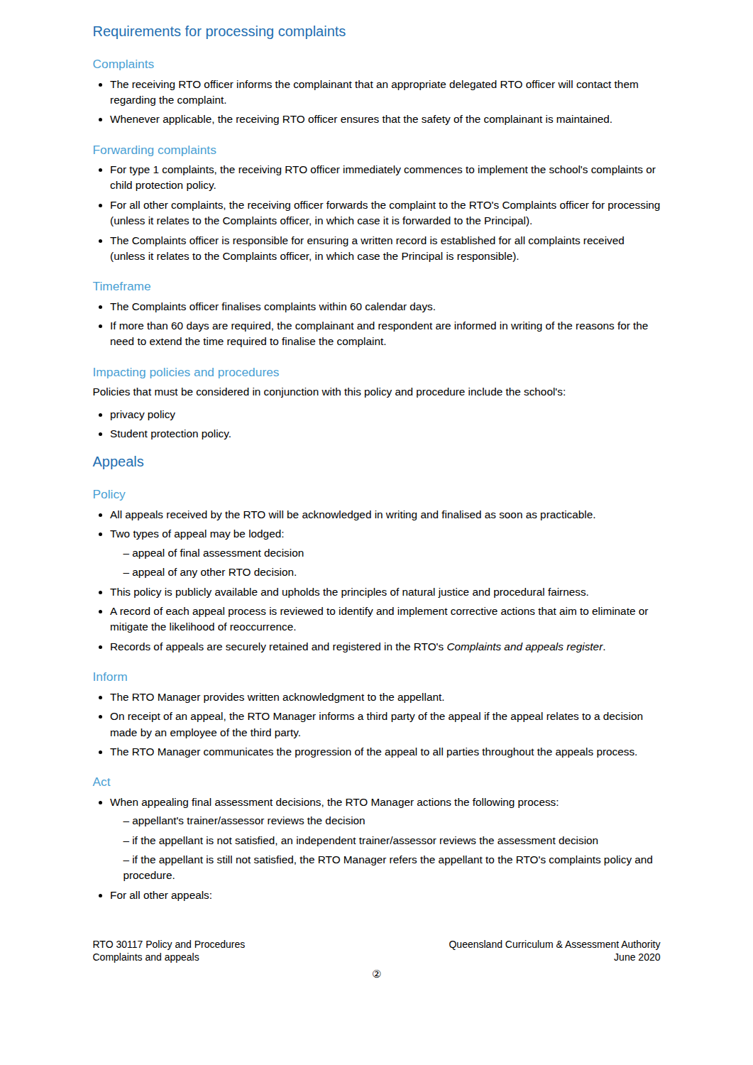Requirements for processing complaints
Complaints
The receiving RTO officer informs the complainant that an appropriate delegated RTO officer will contact them regarding the complaint.
Whenever applicable, the receiving RTO officer ensures that the safety of the complainant is maintained.
Forwarding complaints
For type 1 complaints, the receiving RTO officer immediately commences to implement the school's complaints or child protection policy.
For all other complaints, the receiving officer forwards the complaint to the RTO's Complaints officer for processing (unless it relates to the Complaints officer, in which case it is forwarded to the Principal).
The Complaints officer is responsible for ensuring a written record is established for all complaints received (unless it relates to the Complaints officer, in which case the Principal is responsible).
Timeframe
The Complaints officer finalises complaints within 60 calendar days.
If more than 60 days are required, the complainant and respondent are informed in writing of the reasons for the need to extend the time required to finalise the complaint.
Impacting policies and procedures
Policies that must be considered in conjunction with this policy and procedure include the school's:
privacy policy
Student protection policy.
Appeals
Policy
All appeals received by the RTO will be acknowledged in writing and finalised as soon as practicable.
Two types of appeal may be lodged:
appeal of final assessment decision
appeal of any other RTO decision.
This policy is publicly available and upholds the principles of natural justice and procedural fairness.
A record of each appeal process is reviewed to identify and implement corrective actions that aim to eliminate or mitigate the likelihood of reoccurrence.
Records of appeals are securely retained and registered in the RTO's Complaints and appeals register.
Inform
The RTO Manager provides written acknowledgment to the appellant.
On receipt of an appeal, the RTO Manager informs a third party of the appeal if the appeal relates to a decision made by an employee of the third party.
The RTO Manager communicates the progression of the appeal to all parties throughout the appeals process.
Act
When appealing final assessment decisions, the RTO Manager actions the following process:
appellant's trainer/assessor reviews the decision
if the appellant is not satisfied, an independent trainer/assessor reviews the assessment decision
if the appellant is still not satisfied, the RTO Manager refers the appellant to the RTO's complaints policy and procedure.
For all other appeals:
RTO 30117 Policy and Procedures
Complaints and appeals
Queensland Curriculum & Assessment Authority
June 2020
②